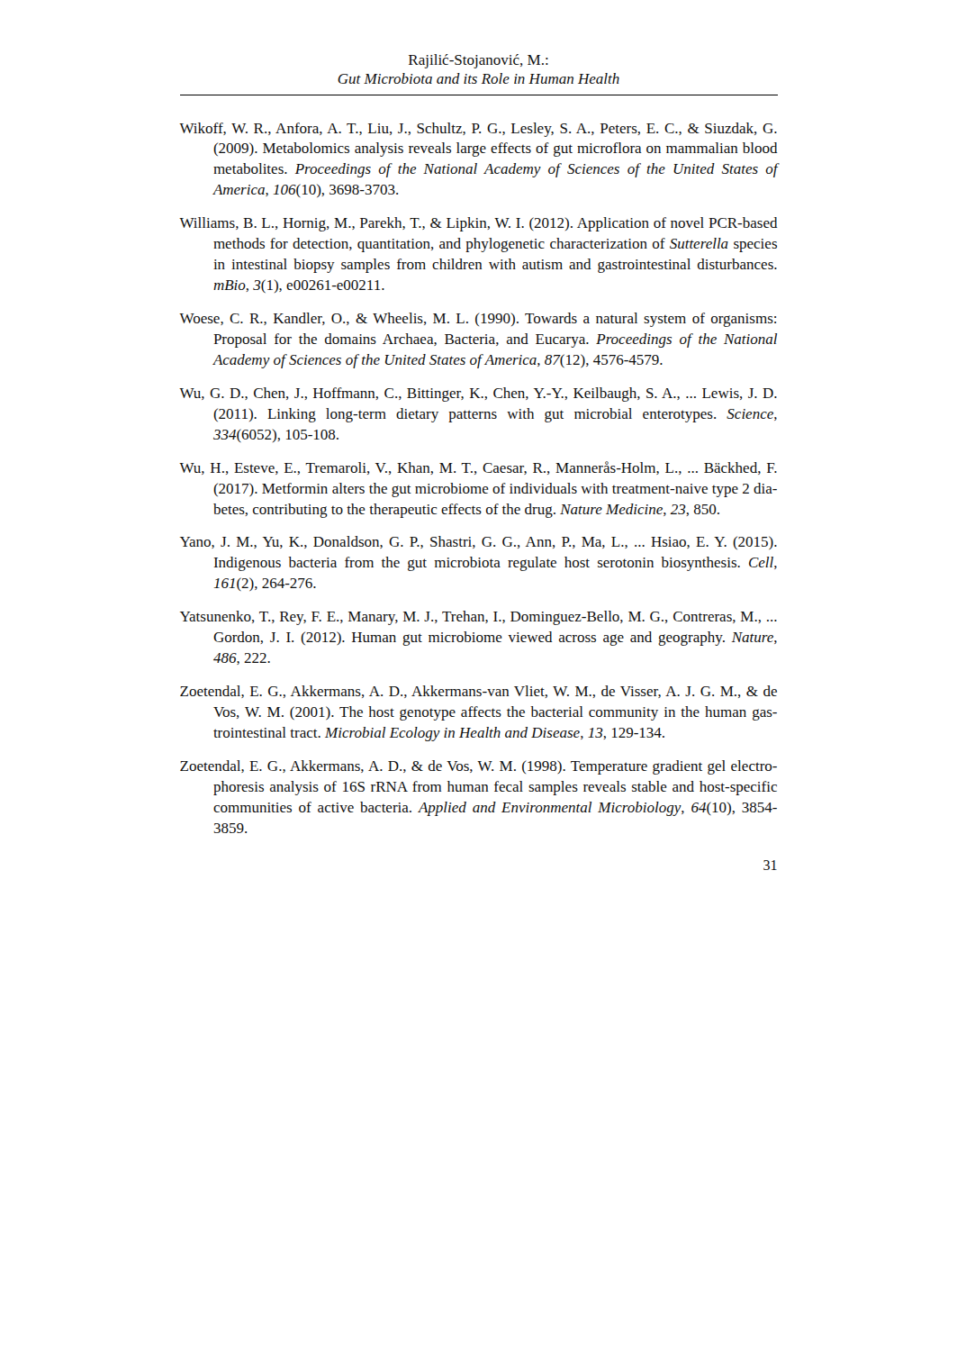Rajilić-Stojanović, M.:
Gut Microbiota and its Role in Human Health
Wikoff, W. R., Anfora, A. T., Liu, J., Schultz, P. G., Lesley, S. A., Peters, E. C., & Siuzdak, G. (2009). Metabolomics analysis reveals large effects of gut microflora on mammalian blood metabolites. Proceedings of the National Academy of Sciences of the United States of America, 106(10), 3698-3703.
Williams, B. L., Hornig, M., Parekh, T., & Lipkin, W. I. (2012). Application of novel PCR-based methods for detection, quantitation, and phylogenetic characterization of Sutterella species in intestinal biopsy samples from children with autism and gastrointestinal disturbances. mBio, 3(1), e00261-e00211.
Woese, C. R., Kandler, O., & Wheelis, M. L. (1990). Towards a natural system of organisms: Proposal for the domains Archaea, Bacteria, and Eucarya. Proceedings of the National Academy of Sciences of the United States of America, 87(12), 4576-4579.
Wu, G. D., Chen, J., Hoffmann, C., Bittinger, K., Chen, Y.-Y., Keilbaugh, S. A., ... Lewis, J. D. (2011). Linking long-term dietary patterns with gut microbial enterotypes. Science, 334(6052), 105-108.
Wu, H., Esteve, E., Tremaroli, V., Khan, M. T., Caesar, R., Mannerås-Holm, L., ... Bäckhed, F. (2017). Metformin alters the gut microbiome of individuals with treatment-naive type 2 diabetes, contributing to the therapeutic effects of the drug. Nature Medicine, 23, 850.
Yano, J. M., Yu, K., Donaldson, G. P., Shastri, G. G., Ann, P., Ma, L., ... Hsiao, E. Y. (2015). Indigenous bacteria from the gut microbiota regulate host serotonin biosynthesis. Cell, 161(2), 264-276.
Yatsunenko, T., Rey, F. E., Manary, M. J., Trehan, I., Dominguez-Bello, M. G., Contreras, M., ... Gordon, J. I. (2012). Human gut microbiome viewed across age and geography. Nature, 486, 222.
Zoetendal, E. G., Akkermans, A. D., Akkermans-van Vliet, W. M., de Visser, A. J. G. M., & de Vos, W. M. (2001). The host genotype affects the bacterial community in the human gastrointestinal tract. Microbial Ecology in Health and Disease, 13, 129-134.
Zoetendal, E. G., Akkermans, A. D., & de Vos, W. M. (1998). Temperature gradient gel electrophoresis analysis of 16S rRNA from human fecal samples reveals stable and host-specific communities of active bacteria. Applied and Environmental Microbiology, 64(10), 3854-3859.
31